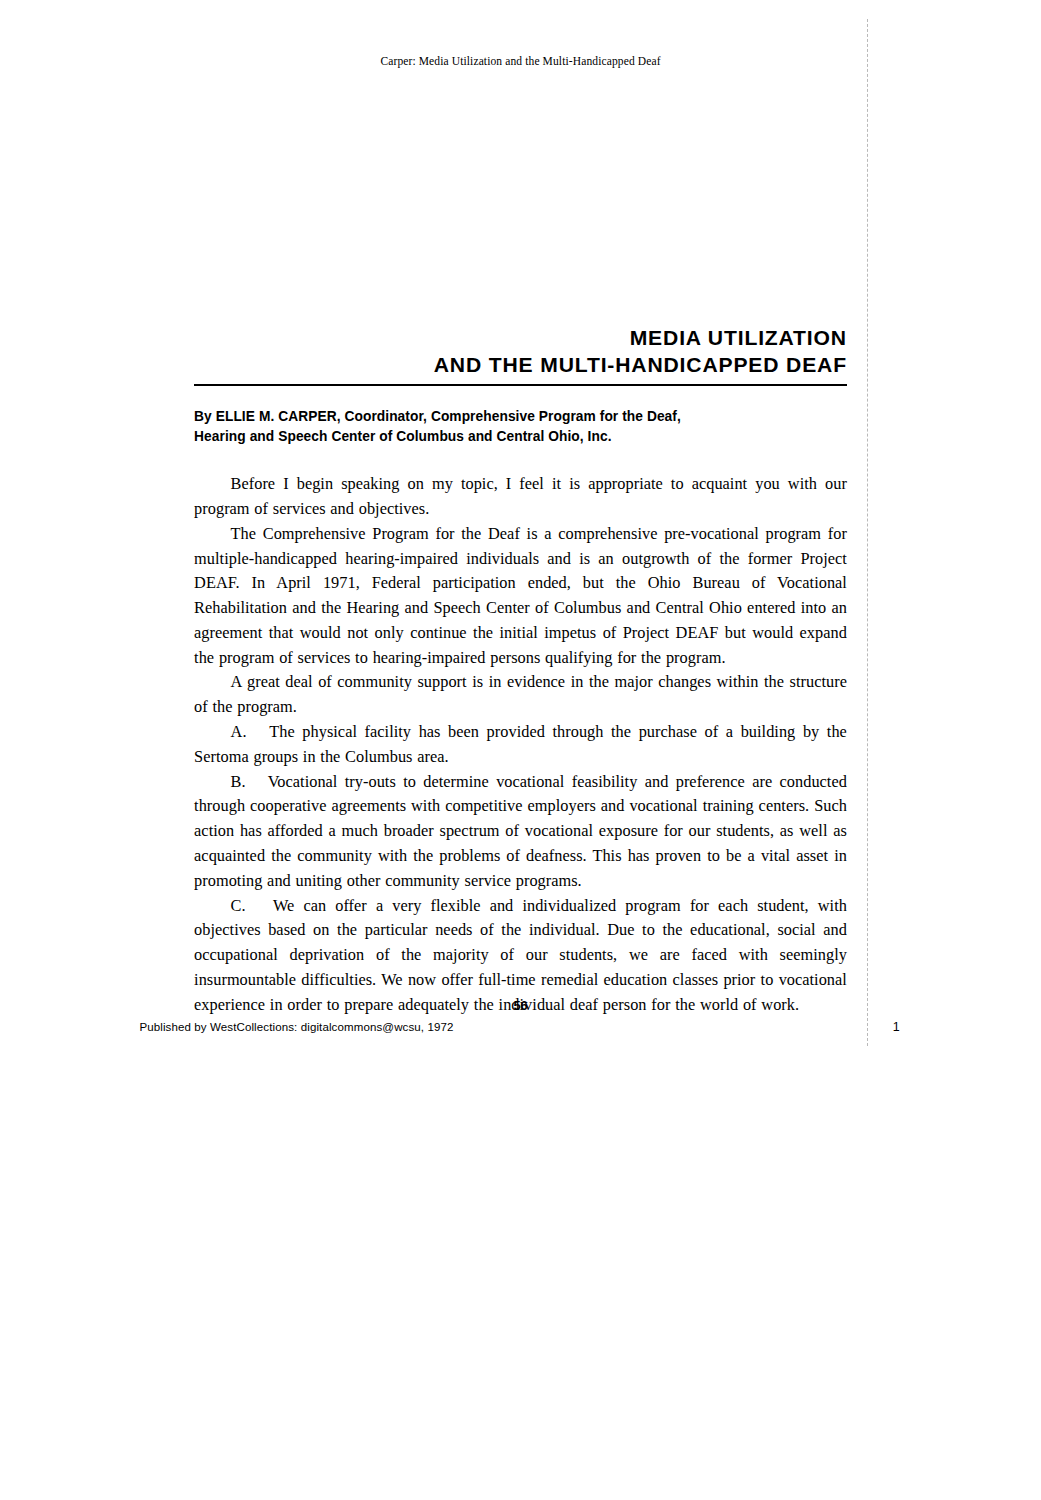Carper: Media Utilization and the Multi-Handicapped Deaf
MEDIA UTILIZATION
AND THE MULTI-HANDICAPPED DEAF
By ELLIE M. CARPER, Coordinator, Comprehensive Program for the Deaf,
Hearing and Speech Center of Columbus and Central Ohio, Inc.
Before I begin speaking on my topic, I feel it is appropriate to acquaint you with our program of services and objectives.
The Comprehensive Program for the Deaf is a comprehensive pre-vocational program for multiple-handicapped hearing-impaired individuals and is an outgrowth of the former Project DEAF. In April 1971, Federal participation ended, but the Ohio Bureau of Vocational Rehabilitation and the Hearing and Speech Center of Columbus and Central Ohio entered into an agreement that would not only continue the initial impetus of Project DEAF but would expand the program of services to hearing-impaired persons qualifying for the program.
A great deal of community support is in evidence in the major changes within the structure of the program.
A. The physical facility has been provided through the purchase of a building by the Sertoma groups in the Columbus area.
B. Vocational try-outs to determine vocational feasibility and preference are conducted through cooperative agreements with competitive employers and vocational training centers. Such action has afforded a much broader spectrum of vocational exposure for our students, as well as acquainted the community with the problems of deafness. This has proven to be a vital asset in promoting and uniting other community service programs.
C. We can offer a very flexible and individualized program for each student, with objectives based on the particular needs of the individual. Due to the educational, social and occupational deprivation of the majority of our students, we are faced with seemingly insurmountable difficulties. We now offer full-time remedial education classes prior to vocational experience in order to prepare adequately the individual deaf person for the world of work.
56
Published by WestCollections: digitalcommons@wcsu, 1972
1